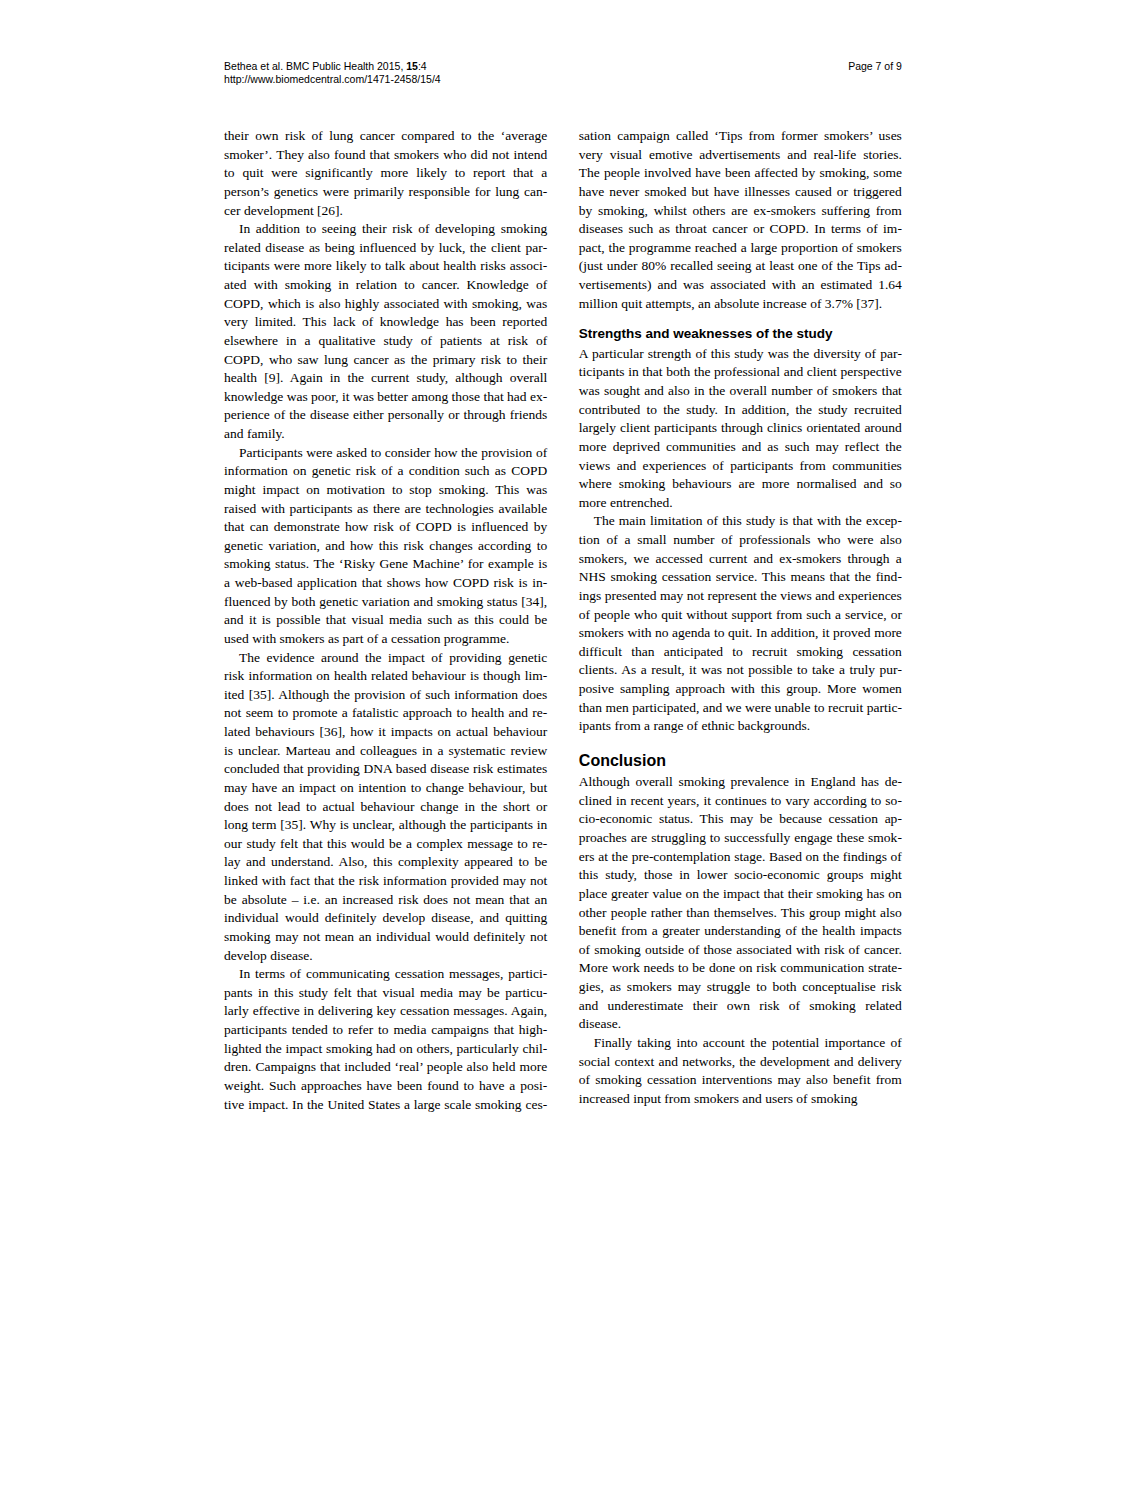Bethea et al. BMC Public Health 2015, 15:4
http://www.biomedcentral.com/1471-2458/15/4
Page 7 of 9
their own risk of lung cancer compared to the ‘average smoker’. They also found that smokers who did not intend to quit were significantly more likely to report that a person’s genetics were primarily responsible for lung cancer development [26].
In addition to seeing their risk of developing smoking related disease as being influenced by luck, the client participants were more likely to talk about health risks associated with smoking in relation to cancer. Knowledge of COPD, which is also highly associated with smoking, was very limited. This lack of knowledge has been reported elsewhere in a qualitative study of patients at risk of COPD, who saw lung cancer as the primary risk to their health [9]. Again in the current study, although overall knowledge was poor, it was better among those that had experience of the disease either personally or through friends and family.
Participants were asked to consider how the provision of information on genetic risk of a condition such as COPD might impact on motivation to stop smoking. This was raised with participants as there are technologies available that can demonstrate how risk of COPD is influenced by genetic variation, and how this risk changes according to smoking status. The ‘Risky Gene Machine’ for example is a web-based application that shows how COPD risk is influenced by both genetic variation and smoking status [34], and it is possible that visual media such as this could be used with smokers as part of a cessation programme.
The evidence around the impact of providing genetic risk information on health related behaviour is though limited [35]. Although the provision of such information does not seem to promote a fatalistic approach to health and related behaviours [36], how it impacts on actual behaviour is unclear. Marteau and colleagues in a systematic review concluded that providing DNA based disease risk estimates may have an impact on intention to change behaviour, but does not lead to actual behaviour change in the short or long term [35]. Why is unclear, although the participants in our study felt that this would be a complex message to relay and understand. Also, this complexity appeared to be linked with fact that the risk information provided may not be absolute – i.e. an increased risk does not mean that an individual would definitely develop disease, and quitting smoking may not mean an individual would definitely not develop disease.
In terms of communicating cessation messages, participants in this study felt that visual media may be particularly effective in delivering key cessation messages. Again, participants tended to refer to media campaigns that highlighted the impact smoking had on others, particularly children. Campaigns that included ‘real’ people also held more weight. Such approaches have been found to have a positive impact. In the United States a large scale smoking cessation campaign called ‘Tips from former smokers’ uses very visual emotive advertisements and real-life stories. The people involved have been affected by smoking, some have never smoked but have illnesses caused or triggered by smoking, whilst others are ex-smokers suffering from diseases such as throat cancer or COPD. In terms of impact, the programme reached a large proportion of smokers (just under 80% recalled seeing at least one of the Tips advertisements) and was associated with an estimated 1.64 million quit attempts, an absolute increase of 3.7% [37].
Strengths and weaknesses of the study
A particular strength of this study was the diversity of participants in that both the professional and client perspective was sought and also in the overall number of smokers that contributed to the study. In addition, the study recruited largely client participants through clinics orientated around more deprived communities and as such may reflect the views and experiences of participants from communities where smoking behaviours are more normalised and so more entrenched.
The main limitation of this study is that with the exception of a small number of professionals who were also smokers, we accessed current and ex-smokers through a NHS smoking cessation service. This means that the findings presented may not represent the views and experiences of people who quit without support from such a service, or smokers with no agenda to quit. In addition, it proved more difficult than anticipated to recruit smoking cessation clients. As a result, it was not possible to take a truly purposive sampling approach with this group. More women than men participated, and we were unable to recruit participants from a range of ethnic backgrounds.
Conclusion
Although overall smoking prevalence in England has declined in recent years, it continues to vary according to socio-economic status. This may be because cessation approaches are struggling to successfully engage these smokers at the pre-contemplation stage. Based on the findings of this study, those in lower socio-economic groups might place greater value on the impact that their smoking has on other people rather than themselves. This group might also benefit from a greater understanding of the health impacts of smoking outside of those associated with risk of cancer. More work needs to be done on risk communication strategies, as smokers may struggle to both conceptualise risk and underestimate their own risk of smoking related disease.
Finally taking into account the potential importance of social context and networks, the development and delivery of smoking cessation interventions may also benefit from increased input from smokers and users of smoking